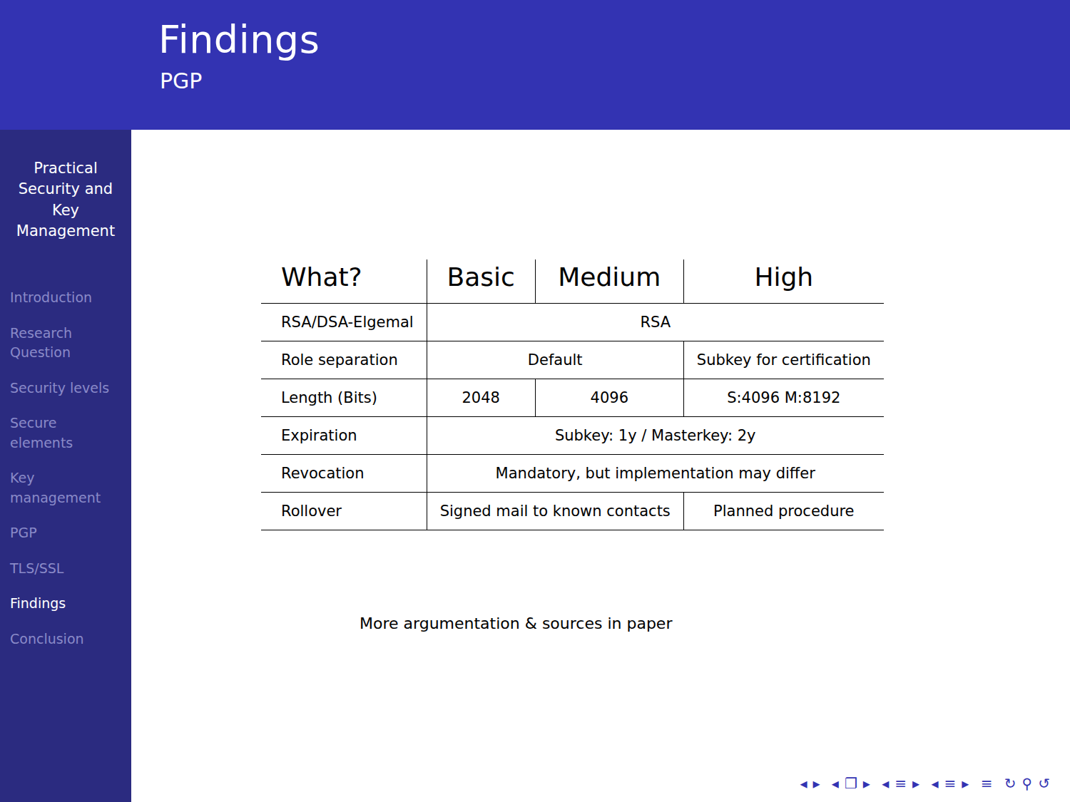Findings
PGP
Practical
Security and
Key
Management
Introduction Research
Question Security levels Secure
elements Key
management PGP TLS/SSL Findings Conclusion
| What? | Basic | Medium | High |
| --- | --- | --- | --- |
| RSA/DSA-Elgemal | RSA |
| Role separation | Default | Subkey for certification |
| Length (Bits) | 2048 | 4096 | S:4096 M:8192 |
| Expiration | Subkey: 1y / Masterkey: 2y |
| Revocation | Mandatory, but implementation may differ |
| Rollover | Signed mail to known contacts | Planned procedure |
More argumentation & sources in paper
◂▸ ◂❐▸ ◂≡▸ ◂≡▸ ≡ ↻⚲↺